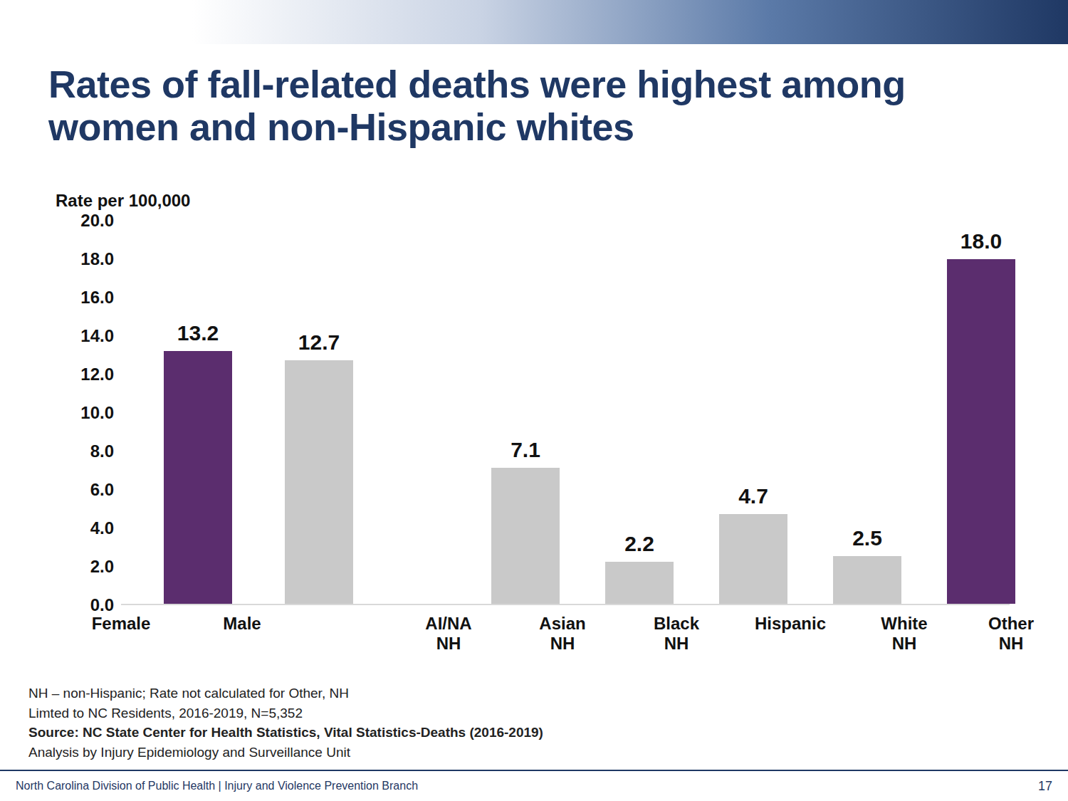Rates of fall-related deaths were highest among women and non-Hispanic whites
Rate per 100,000
20.0 18.0 16.0 14.0 12.0 10.0 8.0 6.0 4.0 2.0 0.0
13.2
12.7
7.1
2.2
4.7
2.5
18.0
Female
Male
AI/NA
NH
Asian
NH
Black
NH
Hispanic
White
NH
Other
NH
NH – non-Hispanic; Rate not calculated for Other, NH
Limted to NC Residents, 2016-2019, N=5,352
Source: NC State Center for Health Statistics, Vital Statistics-Deaths (2016-2019)
Analysis by Injury Epidemiology and Surveillance Unit
North Carolina Division of Public Health | Injury and Violence Prevention Branch
17